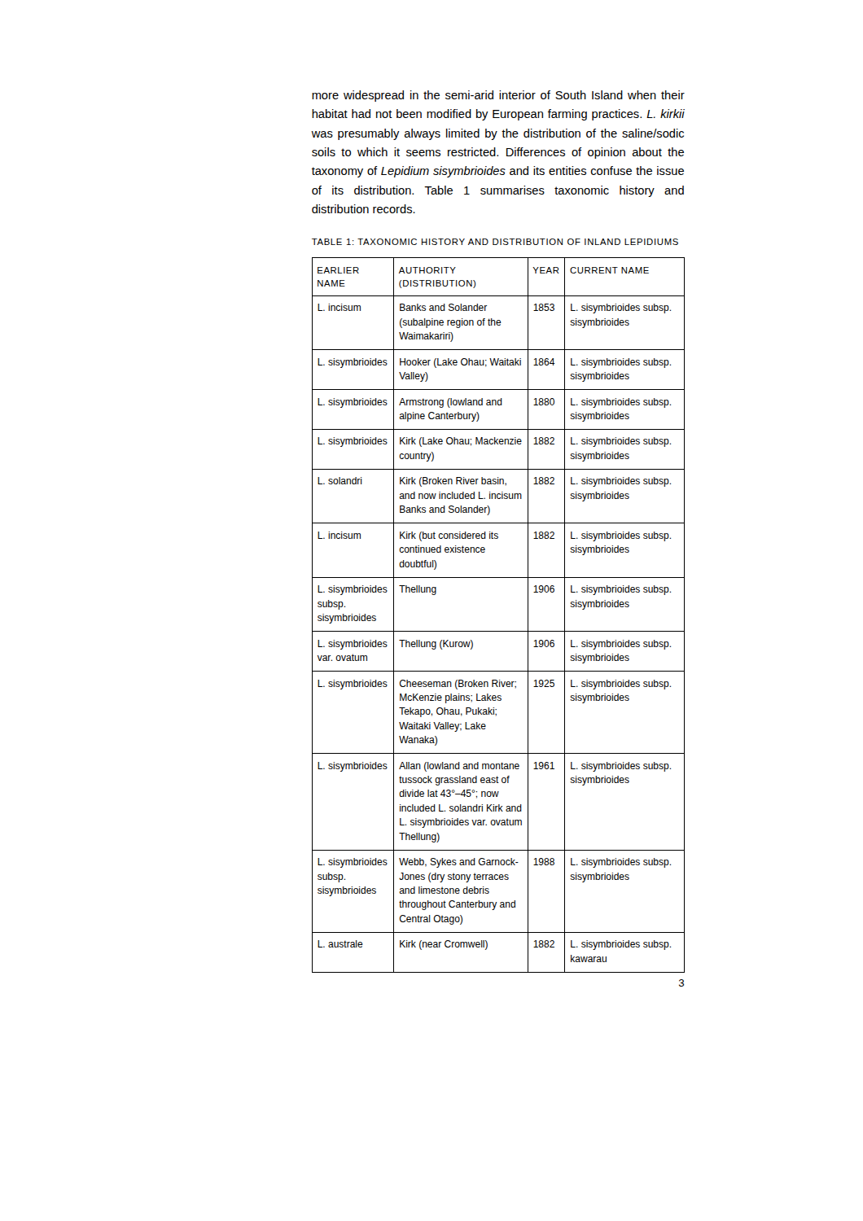more widespread in the semi-arid interior of South Island when their habitat had not been modified by European farming practices. L. kirkii was presumably always limited by the distribution of the saline/sodic soils to which it seems restricted. Differences of opinion about the taxonomy of Lepidium sisymbrioides and its entities confuse the issue of its distribution. Table 1 summarises taxonomic history and distribution records.
TABLE 1: TAXONOMIC HISTORY AND DISTRIBUTION OF INLAND LEPIDIUMS
| EARLIER NAME | AUTHORITY (DISTRIBUTION) | YEAR | CURRENT NAME |
| --- | --- | --- | --- |
| L. incisum | Banks and Solander (subalpine region of the Waimakariri) | 1853 | L. sisymbrioides subsp. sisymbrioides |
| L. sisymbrioides | Hooker (Lake Ohau; Waitaki Valley) | 1864 | L. sisymbrioides subsp. sisymbrioides |
| L. sisymbrioides | Armstrong (lowland and alpine Canterbury) | 1880 | L. sisymbrioides subsp. sisymbrioides |
| L. sisymbrioides | Kirk (Lake Ohau; Mackenzie country) | 1882 | L. sisymbrioides subsp. sisymbrioides |
| L. solandri | Kirk (Broken River basin, and now included L. incisum Banks and Solander) | 1882 | L. sisymbrioides subsp. sisymbrioides |
| L. incisum | Kirk (but considered its continued existence doubtful) | 1882 | L. sisymbrioides subsp. sisymbrioides |
| L. sisymbrioides subsp. sisymbrioides | Thellung | 1906 | L. sisymbrioides subsp. sisymbrioides |
| L. sisymbrioides var. ovatum | Thellung (Kurow) | 1906 | L. sisymbrioides subsp. sisymbrioides |
| L. sisymbrioides | Cheeseman (Broken River; McKenzie plains; Lakes Tekapo, Ohau, Pukaki; Waitaki Valley; Lake Wanaka) | 1925 | L. sisymbrioides subsp. sisymbrioides |
| L. sisymbrioides | Allan (lowland and montane tussock grassland east of divide lat 43°–45°; now included L. solandri Kirk and L. sisymbrioides var. ovatum Thellung) | 1961 | L. sisymbrioides subsp. sisymbrioides |
| L. sisymbrioides subsp. sisymbrioides | Webb, Sykes and Garnock-Jones (dry stony terraces and limestone debris throughout Canterbury and Central Otago) | 1988 | L. sisymbrioides subsp. sisymbrioides |
| L. australe | Kirk (near Cromwell) | 1882 | L. sisymbrioides subsp. kawarau |
3